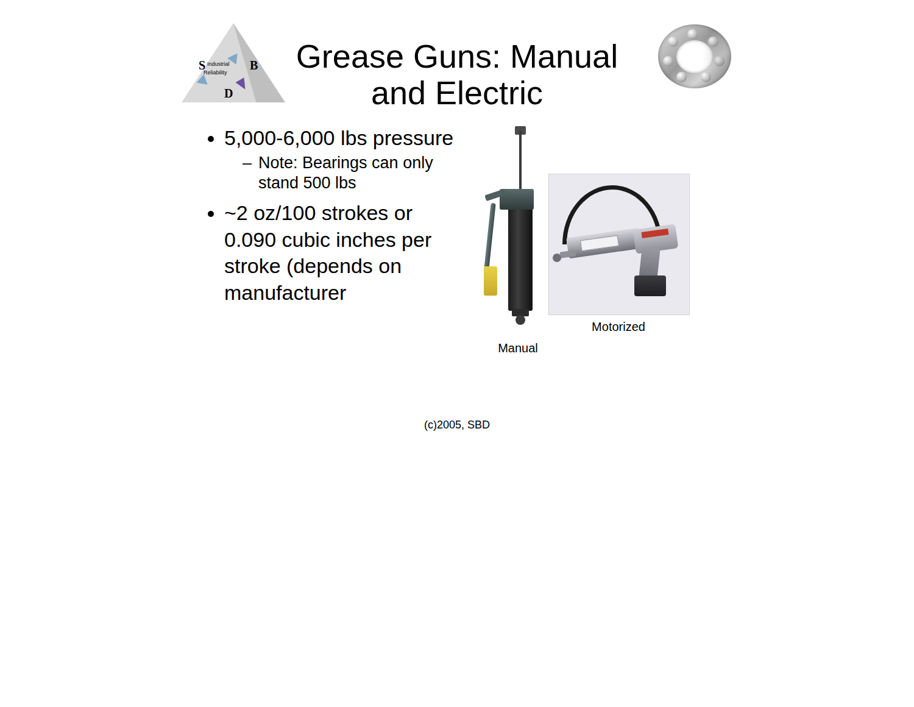S Industrial B Reliability D
Grease Guns: Manual and Electric
5,000-6,000 lbs pressure
Note: Bearings can only stand 500 lbs
~2 oz/100 strokes or 0.090 cubic inches per stroke (depends on manufacturer
Manual
Motorized
(c)2005, SBD